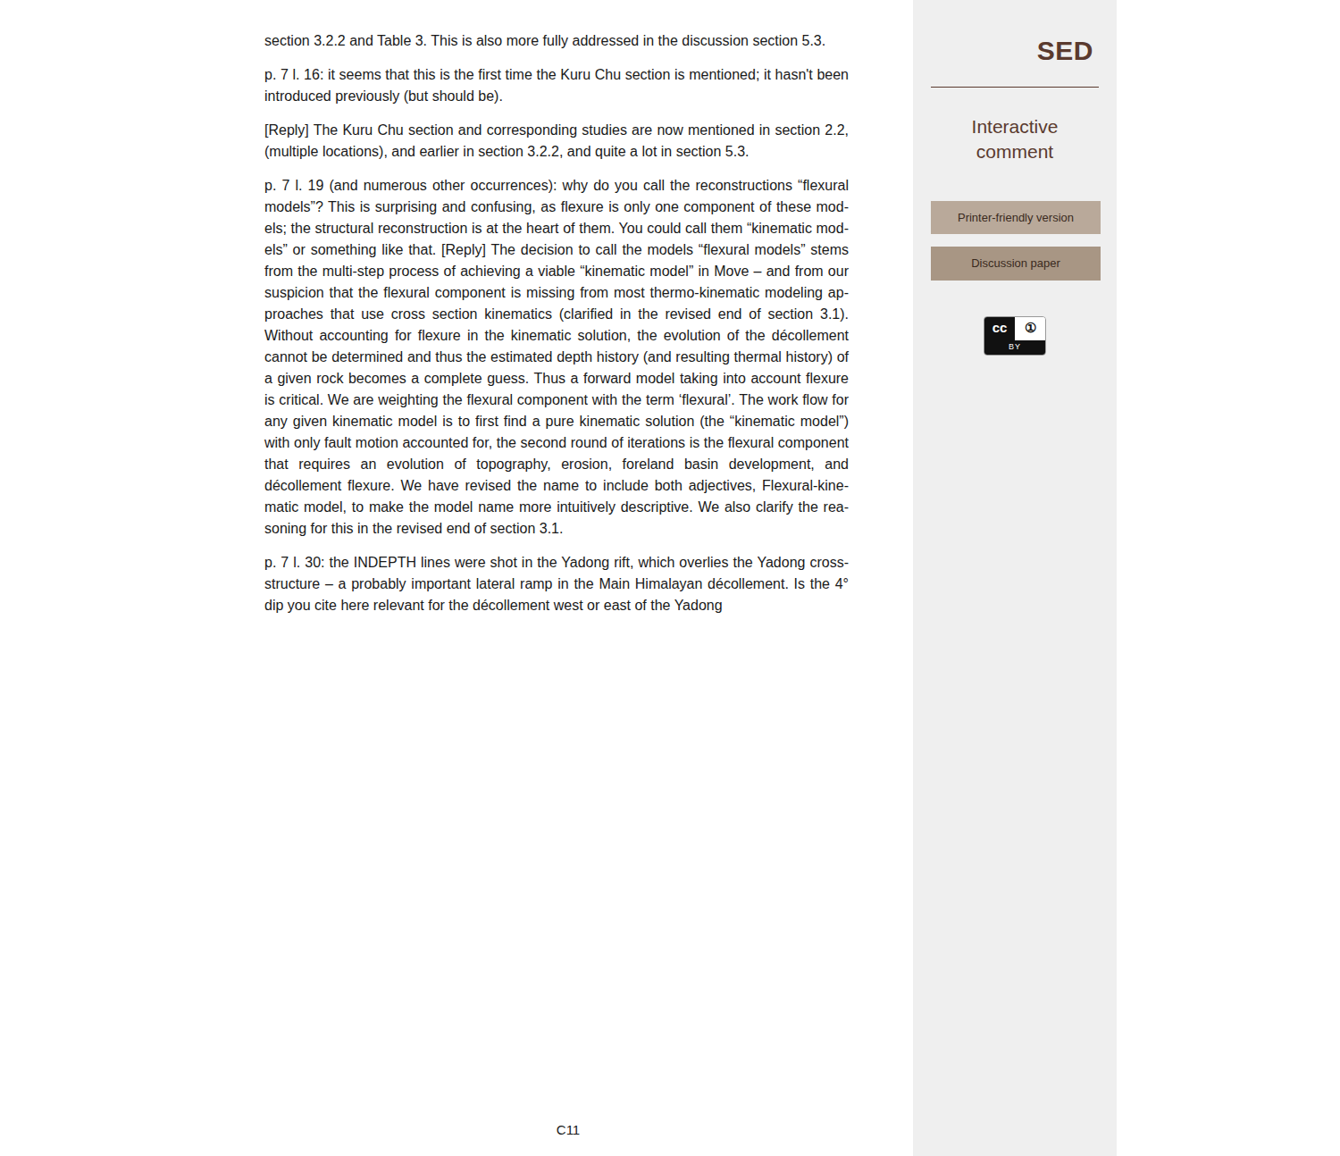SED
Interactive
comment
Printer-friendly version Discussion paper
cc
①
BY
section 3.2.2 and Table 3. This is also more fully addressed in the discussion section 5.3.
p. 7 l. 16: it seems that this is the first time the Kuru Chu section is mentioned; it hasn't been introduced previously (but should be).
[Reply] The Kuru Chu section and corresponding studies are now mentioned in section 2.2, (multiple locations), and earlier in section 3.2.2, and quite a lot in section 5.3.
p. 7 l. 19 (and numerous other occurrences): why do you call the reconstructions “flexural models”? This is surprising and confusing, as flexure is only one component of these models; the structural reconstruction is at the heart of them. You could call them “kinematic models” or something like that. [Reply] The decision to call the models “flexural models” stems from the multi-step process of achieving a viable “kinematic model” in Move – and from our suspicion that the flexural component is missing from most thermo-kinematic modeling approaches that use cross section kinematics (clarified in the revised end of section 3.1). Without accounting for flexure in the kinematic solution, the evolution of the décollement cannot be determined and thus the estimated depth history (and resulting thermal history) of a given rock becomes a complete guess. Thus a forward model taking into account flexure is critical. We are weighting the flexural component with the term ‘flexural’. The work flow for any given kinematic model is to first find a pure kinematic solution (the “kinematic model”) with only fault motion accounted for, the second round of iterations is the flexural component that requires an evolution of topography, erosion, foreland basin development, and décollement flexure. We have revised the name to include both adjectives, Flexural-kinematic model, to make the model name more intuitively descriptive. We also clarify the reasoning for this in the revised end of section 3.1.
p. 7 l. 30: the INDEPTH lines were shot in the Yadong rift, which overlies the Yadong cross-structure – a probably important lateral ramp in the Main Himalayan décollement. Is the 4° dip you cite here relevant for the décollement west or east of the Yadong
C11